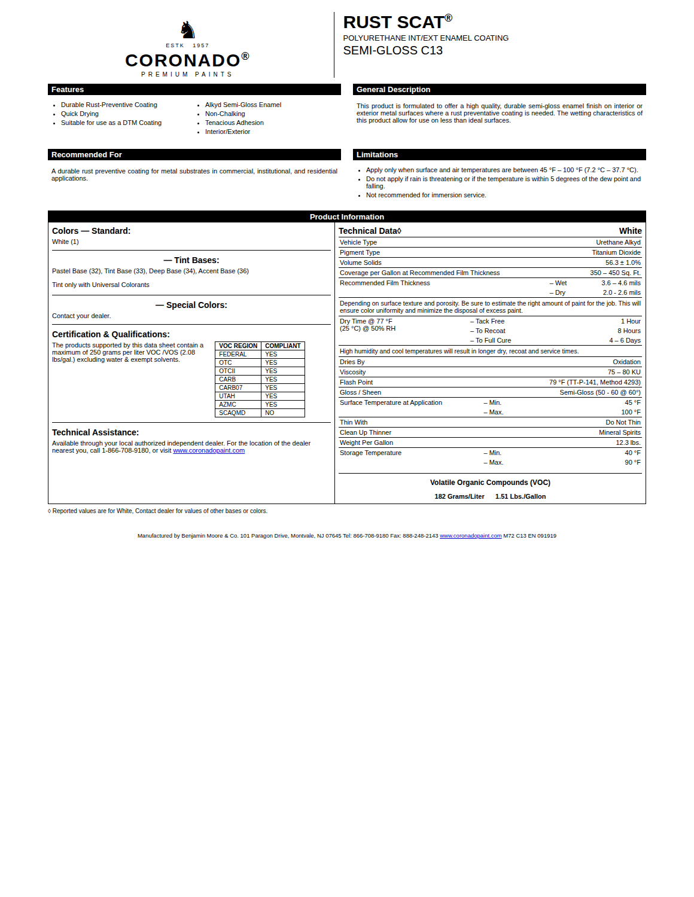♞
ESTK 1957
CORONADO®
PREMIUM PAINTS
RUST SCAT®
POLYURETHANE INT/EXT ENAMEL COATING
SEMI-GLOSS C13
Features
Durable Rust-Preventive Coating
Quick Drying
Suitable for use as a DTM Coating
Alkyd Semi-Gloss Enamel
Non-Chalking
Tenacious Adhesion
Interior/Exterior
General Description
This product is formulated to offer a high quality, durable semi-gloss enamel finish on interior or exterior metal surfaces where a rust preventative coating is needed. The wetting characteristics of this product allow for use on less than ideal surfaces.
Recommended For
A durable rust preventive coating for metal substrates in commercial, institutional, and residential applications.
Limitations
Apply only when surface and air temperatures are between 45 °F – 100 °F (7.2 °C – 37.7 °C).
Do not apply if rain is threatening or if the temperature is within 5 degrees of the dew point and falling.
Not recommended for immersion service.
Product Information
Colors — Standard:
White (1)
— Tint Bases:
Pastel Base (32), Tint Base (33), Deep Base (34), Accent Base (36)
Tint only with Universal Colorants
— Special Colors:
Contact your dealer.
Certification & Qualifications:
The products supported by this data sheet contain a maximum of 250 grams per liter VOC /VOS (2.08 lbs/gal.) excluding water & exempt solvents.
| VOC REGION | COMPLIANT |
| --- | --- |
| FEDERAL | YES |
| OTC | YES |
| OTCII | YES |
| CARB | YES |
| CARB07 | YES |
| UTAH | YES |
| AZMC | YES |
| SCAQMD | NO |
Technical Assistance:
Available through your local authorized independent dealer. For the location of the dealer nearest you, call 1-866-708-9180, or visit www.coronadopaint.com
Technical Data◊ White
| Vehicle Type | | Urethane Alkyd |
| Pigment Type | | Titanium Dioxide |
| Volume Solids | | 56.3 ± 1.0% |
| Coverage per Gallon at Recommended Film Thickness | | 350 – 450 Sq. Ft. |
| Recommended Film Thickness | – Wet | 3.6 – 4.6 mils |
| – Dry | 2.0 - 2.6 mils |
Depending on surface texture and porosity. Be sure to estimate the right amount of paint for the job. This will ensure color uniformity and minimize the disposal of excess paint.
| Dry Time @ 77 °F (25 °C) @ 50% RH | – Tack Free | 1 Hour |
| – To Recoat | 8 Hours |
| – To Full Cure | 4 – 6 Days |
High humidity and cool temperatures will result in longer dry, recoat and service times.
| Dries By | | Oxidation |
| Viscosity | | 75 – 80 KU |
| Flash Point | | 79 °F (TT-P-141, Method 4293) |
| Gloss / Sheen | | Semi-Gloss (50 - 60 @ 60°) |
| Surface Temperature at Application | – Min. | 45 °F |
| – Max. | 100 °F |
| Thin With | | Do Not Thin |
| Clean Up Thinner | | Mineral Spirits |
| Weight Per Gallon | | 12.3 lbs. |
| Storage Temperature | – Min. | 40 °F |
| – Max. | 90 °F |
Volatile Organic Compounds (VOC)
182 Grams/Liter 1.51 Lbs./Gallon
◊ Reported values are for White, Contact dealer for values of other bases or colors.
Manufactured by Benjamin Moore & Co. 101 Paragon Drive, Montvale, NJ 07645 Tel: 866-708-9180 Fax: 888-248-2143 www.coronadopaint.com M72 C13 EN 091919